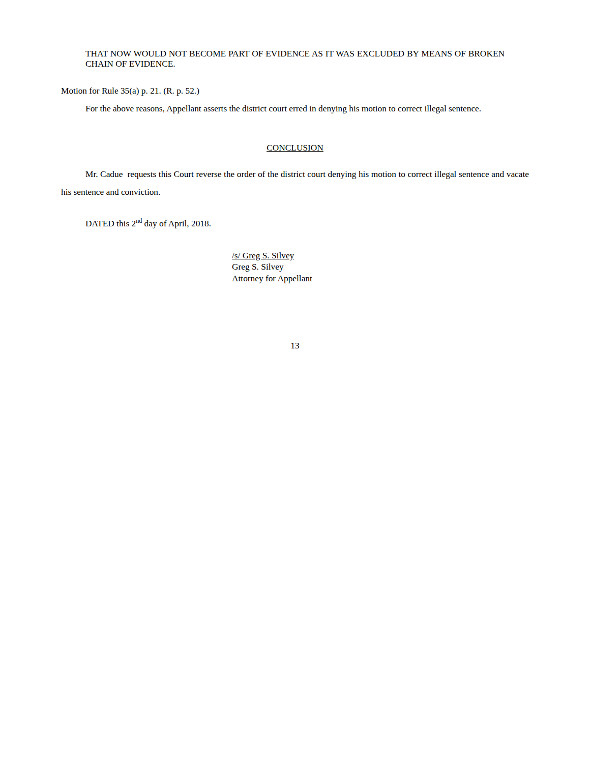That now would not become part of evidence as it was excluded by means of broken chain of evidence.
Motion for Rule 35(a) p. 21. (R. p. 52.)
For the above reasons, Appellant asserts the district court erred in denying his motion to correct illegal sentence.
CONCLUSION
Mr. Cadue requests this Court reverse the order of the district court denying his motion to correct illegal sentence and vacate his sentence and conviction.
DATED this 2nd day of April, 2018.
/s/ Greg S. Silvey
Greg S. Silvey
Attorney for Appellant
13